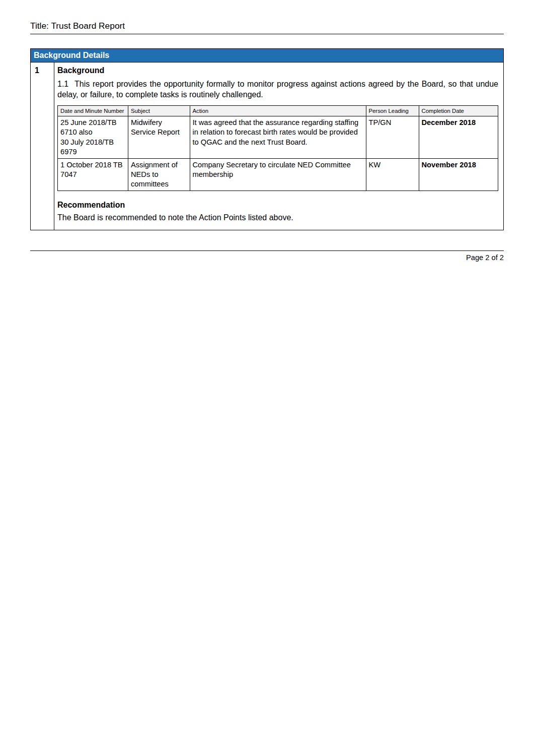Title: Trust Board Report
| Background Details |
| 1 | Background 1.1 This report provides the opportunity formally to monitor progress against actions agreed by the Board, so that undue delay, or failure, to complete tasks is routinely challenged. / Date and Minute Number / Subject / Action / Person Leading / Completion Date / / --- / --- / --- / --- / --- / / 25 June 2018/TB 6710 also 30 July 2018/TB 6979 / Midwifery Service Report / It was agreed that the assurance regarding staffing in relation to forecast birth rates would be provided to QGAC and the next Trust Board. / TP/GN / December 2018 / / 1 October 2018 TB 7047 / Assignment of NEDs to committees / Company Secretary to circulate NED Committee membership / KW / November 2018 / Recommendation The Board is recommended to note the Action Points listed above. |
Page 2 of 2